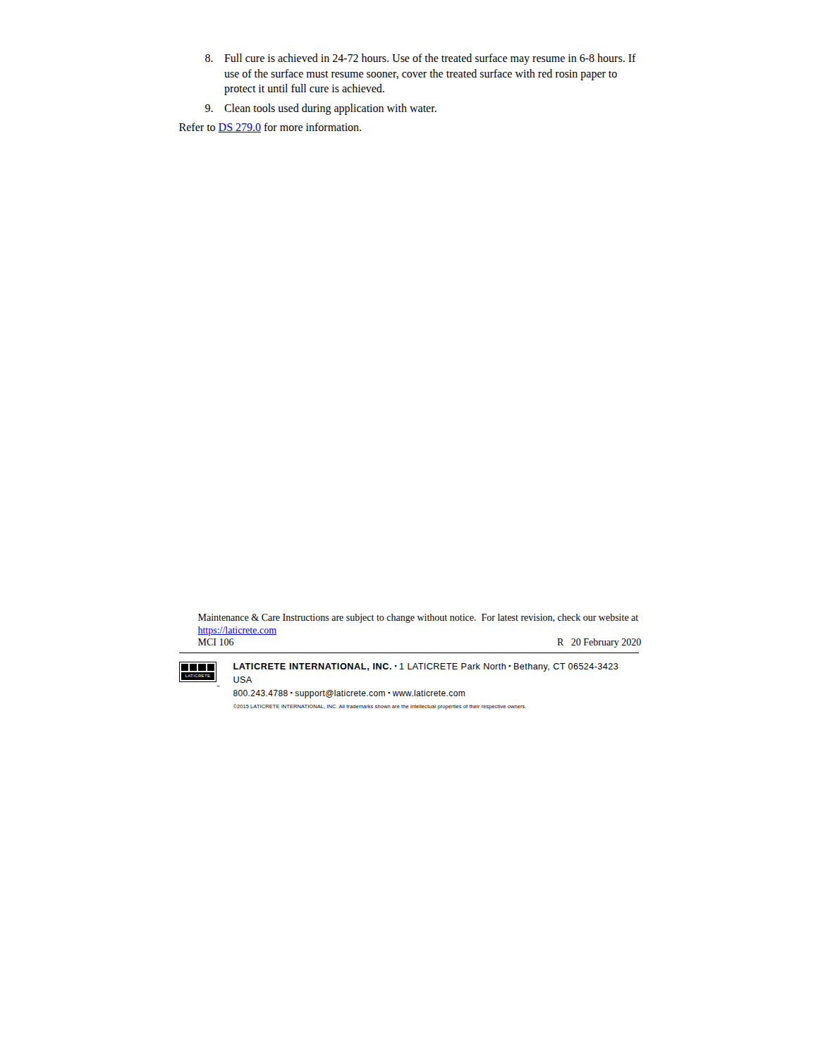Full cure is achieved in 24-72 hours. Use of the treated surface may resume in 6-8 hours. If use of the surface must resume sooner, cover the treated surface with red rosin paper to protect it until full cure is achieved.
Clean tools used during application with water.
Refer to DS 279.0 for more information.
Maintenance & Care Instructions are subject to change without notice. For latest revision, check our website at https://laticrete.com
MCI 106 R 20 February 2020
LATICRETE
®
LATICRETE INTERNATIONAL, INC.▪1 LATICRETE Park North▪Bethany, CT 06524-3423 USA
800.243.4788▪support@laticrete.com▪www.laticrete.com
©2015 LATICRETE INTERNATIONAL, INC. All trademarks shown are the intellectual properties of their respective owners.